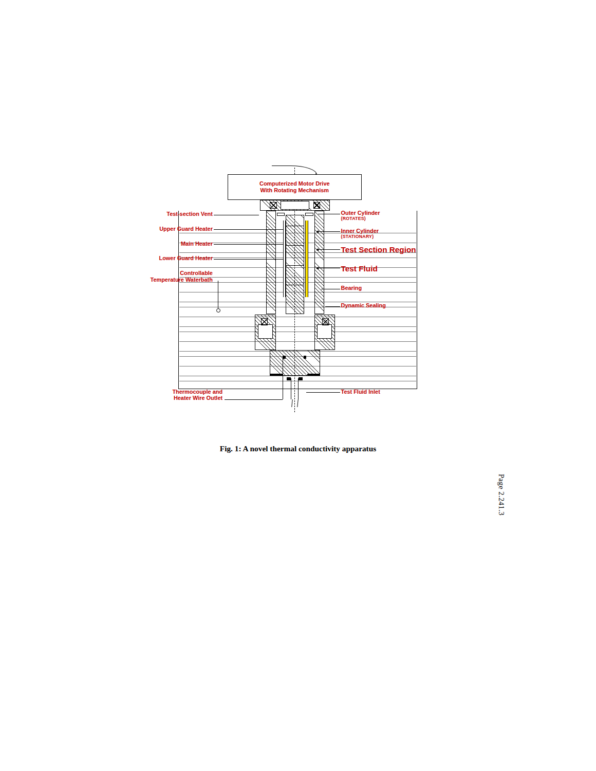Computerized Motor Drive
With Rotating Mechanism
Test-section Vent
Upper Guard Heater
Main Heater
Lower Guard Heater
Controllable
Temperature Waterbath
Thermocouple and
Heater Wire Outlet
Outer Cylinder(ROTATES)
Inner Cylinder(STATIONARY)
Test Section Region
Test Fluid
Bearing
Dynamic Sealing
Test Fluid Inlet
Fig. 1: A novel thermal conductivity apparatus
Page 2.241.3